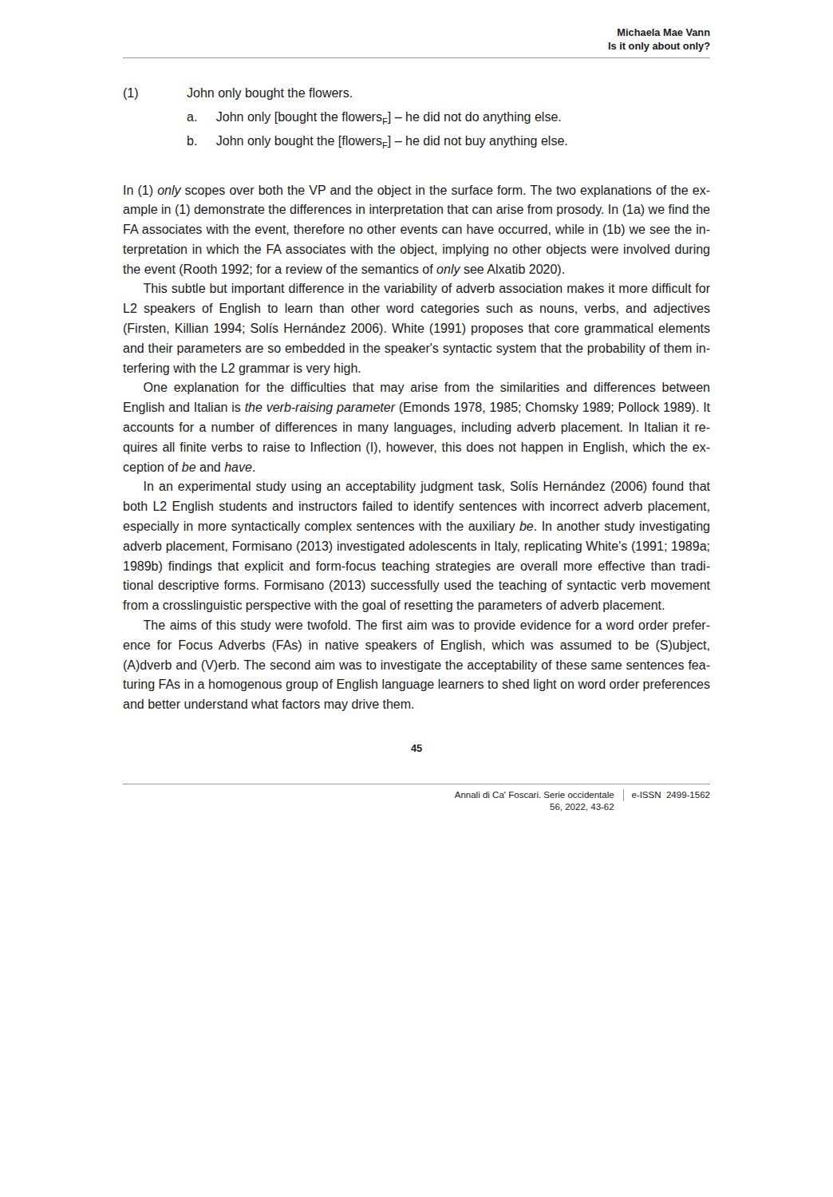Michaela Mae Vann Is it only about only?
(1)
John only bought the flowers.
a. John only [bought the flowersF] – he did not do anything else.
b. John only bought the [flowersF] – he did not buy anything else.
In (1) only scopes over both the VP and the object in the surface form. The two explanations of the example in (1) demonstrate the differences in interpretation that can arise from prosody. In (1a) we find the FA associates with the event, therefore no other events can have occurred, while in (1b) we see the interpretation in which the FA associates with the object, implying no other objects were involved during the event (Rooth 1992; for a review of the semantics of only see Alxatib 2020).
This subtle but important difference in the variability of adverb association makes it more difficult for L2 speakers of English to learn than other word categories such as nouns, verbs, and adjectives (Firsten, Killian 1994; Solís Hernández 2006). White (1991) proposes that core grammatical elements and their parameters are so embedded in the speaker's syntactic system that the probability of them interfering with the L2 grammar is very high.
One explanation for the difficulties that may arise from the similarities and differences between English and Italian is the verb-raising parameter (Emonds 1978, 1985; Chomsky 1989; Pollock 1989). It accounts for a number of differences in many languages, including adverb placement. In Italian it requires all finite verbs to raise to Inflection (I), however, this does not happen in English, which the exception of be and have.
In an experimental study using an acceptability judgment task, Solís Hernández (2006) found that both L2 English students and instructors failed to identify sentences with incorrect adverb placement, especially in more syntactically complex sentences with the auxiliary be. In another study investigating adverb placement, Formisano (2013) investigated adolescents in Italy, replicating White's (1991; 1989a; 1989b) findings that explicit and form-focus teaching strategies are overall more effective than traditional descriptive forms. Formisano (2013) successfully used the teaching of syntactic verb movement from a crosslinguistic perspective with the goal of resetting the parameters of adverb placement.
The aims of this study were twofold. The first aim was to provide evidence for a word order preference for Focus Adverbs (FAs) in native speakers of English, which was assumed to be (S)ubject, (A)dverb and (V)erb. The second aim was to investigate the acceptability of these same sentences featuring FAs in a homogenous group of English language learners to shed light on word order preferences and better understand what factors may drive them.
45
Annali di Ca' Foscari. Serie occidentale
56, 2022, 43-62
e-ISSN 2499-1562